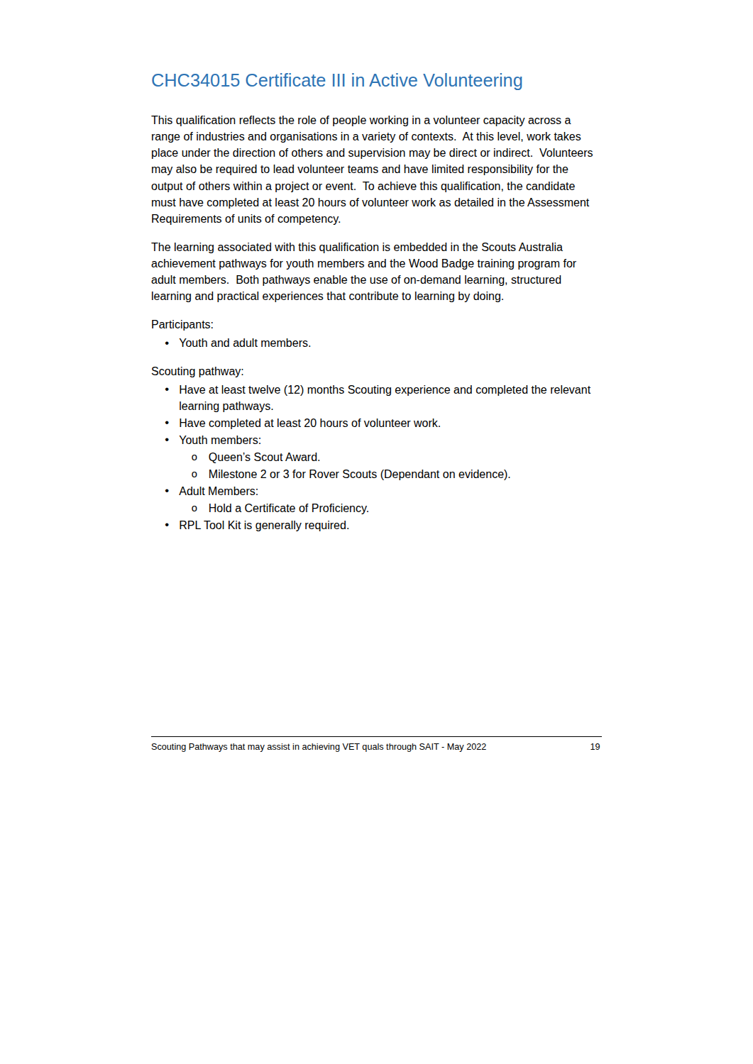CHC34015 Certificate III in Active Volunteering
This qualification reflects the role of people working in a volunteer capacity across a range of industries and organisations in a variety of contexts. At this level, work takes place under the direction of others and supervision may be direct or indirect. Volunteers may also be required to lead volunteer teams and have limited responsibility for the output of others within a project or event. To achieve this qualification, the candidate must have completed at least 20 hours of volunteer work as detailed in the Assessment Requirements of units of competency.
The learning associated with this qualification is embedded in the Scouts Australia achievement pathways for youth members and the Wood Badge training program for adult members. Both pathways enable the use of on-demand learning, structured learning and practical experiences that contribute to learning by doing.
Participants:
Youth and adult members.
Scouting pathway:
Have at least twelve (12) months Scouting experience and completed the relevant learning pathways.
Have completed at least 20 hours of volunteer work.
Youth members:
Queen’s Scout Award.
Milestone 2 or 3 for Rover Scouts (Dependant on evidence).
Adult Members:
Hold a Certificate of Proficiency.
RPL Tool Kit is generally required.
Scouting Pathways that may assist in achieving VET quals through SAIT - May 2022
19